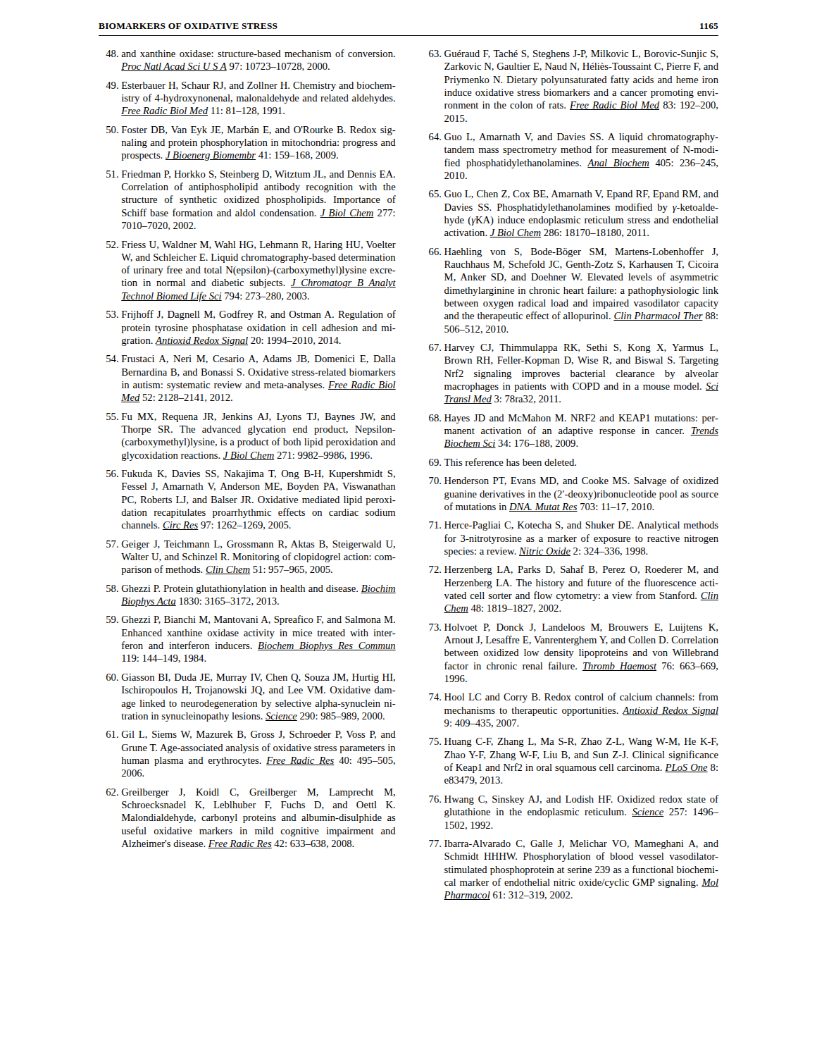Biomarkers of Oxidative Stress 1165
and xanthine oxidase: structure-based mechanism of conversion. Proc Natl Acad Sci U S A 97: 10723–10728, 2000.
Esterbauer H, Schaur RJ, and Zollner H. Chemistry and biochemistry of 4-hydroxynonenal, malonaldehyde and related aldehydes. Free Radic Biol Med 11: 81–128, 1991.
Foster DB, Van Eyk JE, Marbán E, and O'Rourke B. Redox signaling and protein phosphorylation in mitochondria: progress and prospects. J Bioenerg Biomembr 41: 159–168, 2009.
Friedman P, Horkko S, Steinberg D, Witztum JL, and Dennis EA. Correlation of antiphospholipid antibody recognition with the structure of synthetic oxidized phospholipids. Importance of Schiff base formation and aldol condensation. J Biol Chem 277: 7010–7020, 2002.
Friess U, Waldner M, Wahl HG, Lehmann R, Haring HU, Voelter W, and Schleicher E. Liquid chromatography-based determination of urinary free and total N(epsilon)-(carboxymethyl)lysine excretion in normal and diabetic subjects. J Chromatogr B Analyt Technol Biomed Life Sci 794: 273–280, 2003.
Frijhoff J, Dagnell M, Godfrey R, and Ostman A. Regulation of protein tyrosine phosphatase oxidation in cell adhesion and migration. Antioxid Redox Signal 20: 1994–2010, 2014.
Frustaci A, Neri M, Cesario A, Adams JB, Domenici E, Dalla Bernardina B, and Bonassi S. Oxidative stress-related biomarkers in autism: systematic review and meta-analyses. Free Radic Biol Med 52: 2128–2141, 2012.
Fu MX, Requena JR, Jenkins AJ, Lyons TJ, Baynes JW, and Thorpe SR. The advanced glycation end product, Nepsilon-(carboxymethyl)lysine, is a product of both lipid peroxidation and glycoxidation reactions. J Biol Chem 271: 9982–9986, 1996.
Fukuda K, Davies SS, Nakajima T, Ong B-H, Kupershmidt S, Fessel J, Amarnath V, Anderson ME, Boyden PA, Viswanathan PC, Roberts LJ, and Balser JR. Oxidative mediated lipid peroxidation recapitulates proarrhythmic effects on cardiac sodium channels. Circ Res 97: 1262–1269, 2005.
Geiger J, Teichmann L, Grossmann R, Aktas B, Steigerwald U, Walter U, and Schinzel R. Monitoring of clopidogrel action: comparison of methods. Clin Chem 51: 957–965, 2005.
Ghezzi P. Protein glutathionylation in health and disease. Biochim Biophys Acta 1830: 3165–3172, 2013.
Ghezzi P, Bianchi M, Mantovani A, Spreafico F, and Salmona M. Enhanced xanthine oxidase activity in mice treated with interferon and interferon inducers. Biochem Biophys Res Commun 119: 144–149, 1984.
Giasson BI, Duda JE, Murray IV, Chen Q, Souza JM, Hurtig HI, Ischiropoulos H, Trojanowski JQ, and Lee VM. Oxidative damage linked to neurodegeneration by selective alpha-synuclein nitration in synucleinopathy lesions. Science 290: 985–989, 2000.
Gil L, Siems W, Mazurek B, Gross J, Schroeder P, Voss P, and Grune T. Age-associated analysis of oxidative stress parameters in human plasma and erythrocytes. Free Radic Res 40: 495–505, 2006.
Greilberger J, Koidl C, Greilberger M, Lamprecht M, Schroecksnadel K, Leblhuber F, Fuchs D, and Oettl K. Malondialdehyde, carbonyl proteins and albumin-disulphide as useful oxidative markers in mild cognitive impairment and Alzheimer's disease. Free Radic Res 42: 633–638, 2008.
Guéraud F, Taché S, Steghens J-P, Milkovic L, Borovic-Sunjic S, Zarkovic N, Gaultier E, Naud N, Héliès-Toussaint C, Pierre F, and Priymenko N. Dietary polyunsaturated fatty acids and heme iron induce oxidative stress biomarkers and a cancer promoting environment in the colon of rats. Free Radic Biol Med 83: 192–200, 2015.
Guo L, Amarnath V, and Davies SS. A liquid chromatography-tandem mass spectrometry method for measurement of N-modified phosphatidylethanolamines. Anal Biochem 405: 236–245, 2010.
Guo L, Chen Z, Cox BE, Amarnath V, Epand RF, Epand RM, and Davies SS. Phosphatidylethanolamines modified by γ-ketoaldehyde (γ KA) induce endoplasmic reticulum stress and endothelial activation. J Biol Chem 286: 18170–18180, 2011.
Haehling von S, Bode-Böger SM, Martens-Lobenhoffer J, Rauchhaus M, Schefold JC, Genth-Zotz S, Karhausen T, Cicoira M, Anker SD, and Doehner W. Elevated levels of asymmetric dimethylarginine in chronic heart failure: a pathophysiologic link between oxygen radical load and impaired vasodilator capacity and the therapeutic effect of allopurinol. Clin Pharmacol Ther 88: 506–512, 2010.
Harvey CJ, Thimmulappa RK, Sethi S, Kong X, Yarmus L, Brown RH, Feller-Kopman D, Wise R, and Biswal S. Targeting Nrf2 signaling improves bacterial clearance by alveolar macrophages in patients with COPD and in a mouse model. Sci Transl Med 3: 78ra32, 2011.
Hayes JD and McMahon M. NRF2 and KEAP1 mutations: permanent activation of an adaptive response in cancer. Trends Biochem Sci 34: 176–188, 2009.
This reference has been deleted.
Henderson PT, Evans MD, and Cooke MS. Salvage of oxidized guanine derivatives in the (2′-deoxy)ribonucleotide pool as source of mutations in DNA. Mutat Res 703: 11–17, 2010.
Herce-Pagliai C, Kotecha S, and Shuker DE. Analytical methods for 3-nitrotyrosine as a marker of exposure to reactive nitrogen species: a review. Nitric Oxide 2: 324–336, 1998.
Herzenberg LA, Parks D, Sahaf B, Perez O, Roederer M, and Herzenberg LA. The history and future of the fluorescence activated cell sorter and flow cytometry: a view from Stanford. Clin Chem 48: 1819–1827, 2002.
Holvoet P, Donck J, Landeloos M, Brouwers E, Luijtens K, Arnout J, Lesaffre E, Vanrenterghem Y, and Collen D. Correlation between oxidized low density lipoproteins and von Willebrand factor in chronic renal failure. Thromb Haemost 76: 663–669, 1996.
Hool LC and Corry B. Redox control of calcium channels: from mechanisms to therapeutic opportunities. Antioxid Redox Signal 9: 409–435, 2007.
Huang C-F, Zhang L, Ma S-R, Zhao Z-L, Wang W-M, He K-F, Zhao Y-F, Zhang W-F, Liu B, and Sun Z-J. Clinical significance of Keap1 and Nrf2 in oral squamous cell carcinoma. PLoS One 8: e83479, 2013.
Hwang C, Sinskey AJ, and Lodish HF. Oxidized redox state of glutathione in the endoplasmic reticulum. Science 257: 1496–1502, 1992.
Ibarra-Alvarado C, Galle J, Melichar VO, Mameghani A, and Schmidt HHHW. Phosphorylation of blood vessel vasodilator-stimulated phosphoprotein at serine 239 as a functional biochemical marker of endothelial nitric oxide/cyclic GMP signaling. Mol Pharmacol 61: 312–319, 2002.